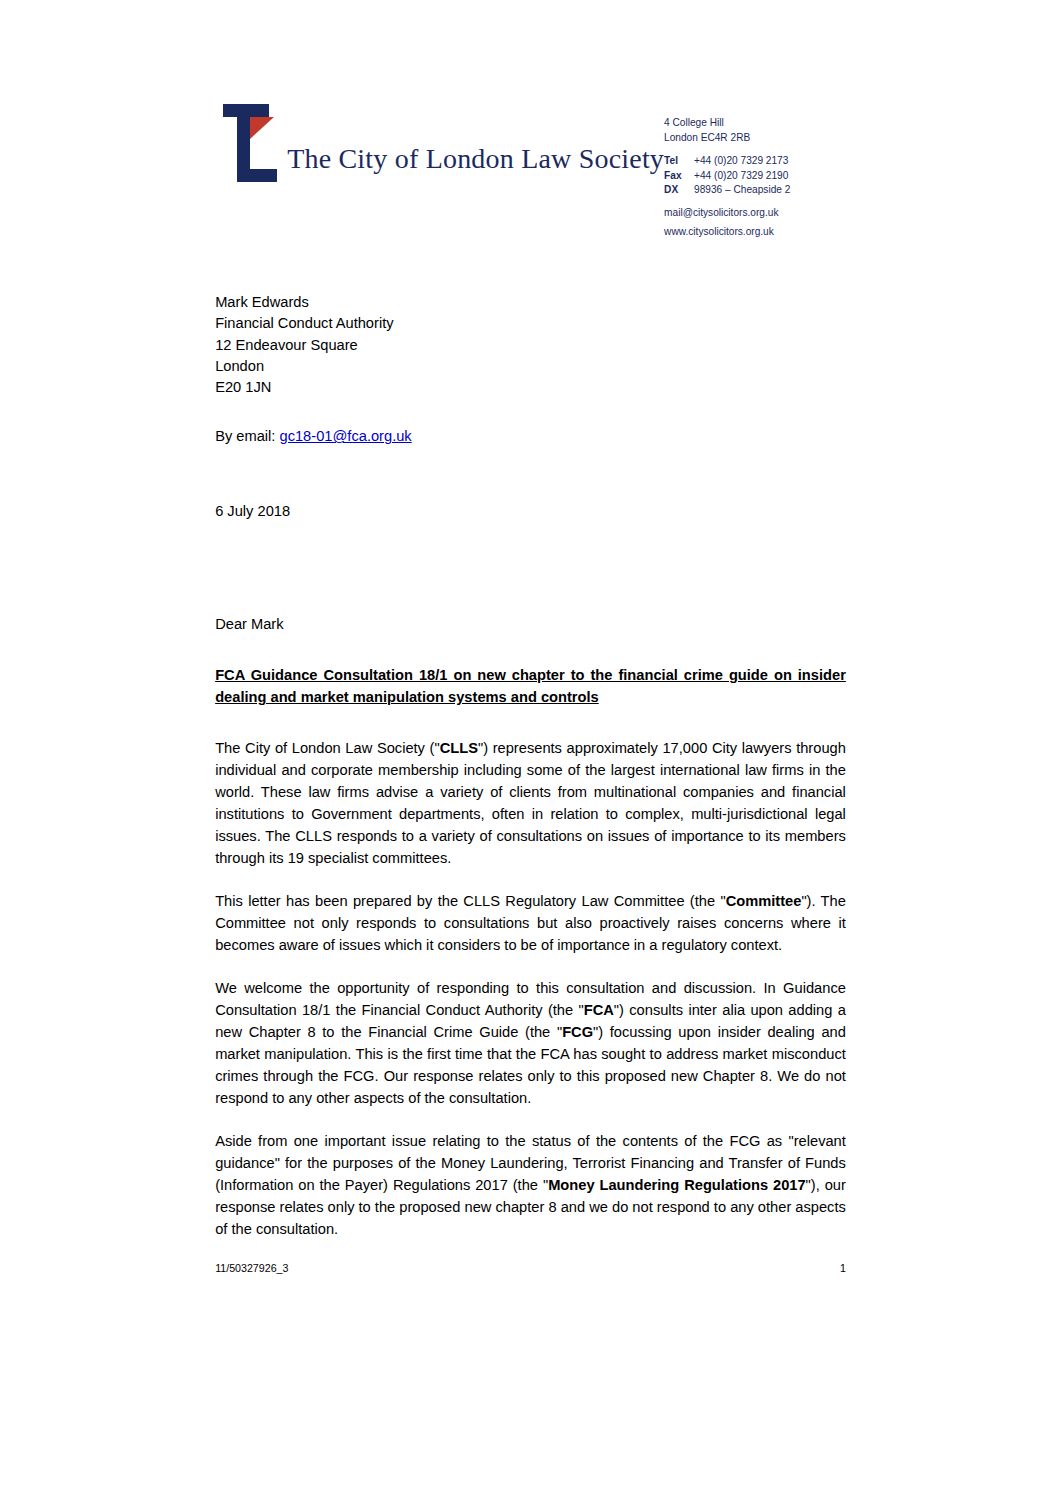The City of London Law Society
4 College Hill
London EC4R 2RB
| Tel | +44 (0)20 7329 2173 |
| Fax | +44 (0)20 7329 2190 |
| DX | 98936 – Cheapside 2 |
mail@citysolicitors.org.uk
www.citysolicitors.org.uk
Mark Edwards
Financial Conduct Authority
12 Endeavour Square
London
E20 1JN
By email: gc18-01@fca.org.uk
6 July 2018
Dear Mark
FCA Guidance Consultation 18/1 on new chapter to the financial crime guide on insider dealing and market manipulation systems and controls
The City of London Law Society ("CLLS") represents approximately 17,000 City lawyers through individual and corporate membership including some of the largest international law firms in the world. These law firms advise a variety of clients from multinational companies and financial institutions to Government departments, often in relation to complex, multi-jurisdictional legal issues. The CLLS responds to a variety of consultations on issues of importance to its members through its 19 specialist committees.
This letter has been prepared by the CLLS Regulatory Law Committee (the "Committee"). The Committee not only responds to consultations but also proactively raises concerns where it becomes aware of issues which it considers to be of importance in a regulatory context.
We welcome the opportunity of responding to this consultation and discussion. In Guidance Consultation 18/1 the Financial Conduct Authority (the "FCA") consults inter alia upon adding a new Chapter 8 to the Financial Crime Guide (the "FCG") focussing upon insider dealing and market manipulation. This is the first time that the FCA has sought to address market misconduct crimes through the FCG. Our response relates only to this proposed new Chapter 8. We do not respond to any other aspects of the consultation.
Aside from one important issue relating to the status of the contents of the FCG as "relevant guidance" for the purposes of the Money Laundering, Terrorist Financing and Transfer of Funds (Information on the Payer) Regulations 2017 (the "Money Laundering Regulations 2017"), our response relates only to the proposed new chapter 8 and we do not respond to any other aspects of the consultation.
11/50327926_3 1